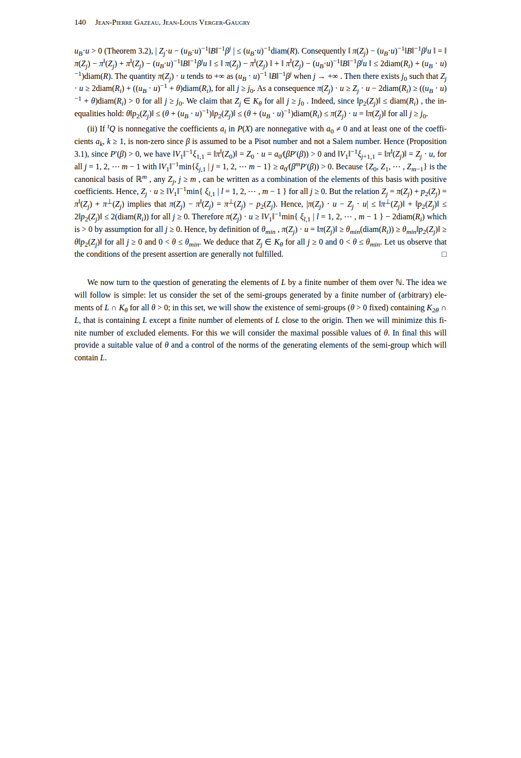140 Jean-Pierre Gazeau, Jean-Louis Verger-Gaugry
uB·u > 0 (Theorem 3.2), | Zj·u − (uB·u)−1‖B‖−1βj | ≤ (uB·u)−1diam(R). Consequently ‖ π(Zj) − (uB·u)−1‖B‖−1βju ‖ = ‖ π(Zj) − π‖(Zj) + π‖(Zj) − (uB·u)−1‖B‖−1βju ‖ ≤ ‖ π(Zj) − π‖(Zj) ‖ + ‖ π‖(Zj) − (uB·u)−1‖B‖−1βju ‖ ≤ 2diam(Ri) + (uB · u)−1)diam(R). The quantity π(Zj) · u tends to +∞ as (uB · u)−1 ‖B‖−1βj when j → +∞ . Then there exists j0 such that Zj · u ≥ 2diam(Ri) + ((uB · u)−1 + θ)diam(Ri), for all j ≥ j0. As a consequence π(Zj) · u ≥ Zj · u − 2diam(Ri) ≥ ((uB · u)−1 + θ)diam(Ri) > 0 for all j ≥ j0. We claim that Zj ∈ Kθ for all j ≥ j0 . Indeed, since ‖p2(Zj)‖ ≤ diam(Ri) , the inequalities hold: θ‖p2(Zj)‖ ≤ (θ + (uB · u)−1)‖p2(Zj)‖ ≤ (θ + (uB · u)−1)diam(Ri) ≤ π(Zj) · u = ‖π(Zj)‖ for all j ≥ j0.
(ii) If tQ is nonnegative the coefficients ai in P(X) are nonnegative with a0 ≠ 0 and at least one of the coefficients ak, k ≥ 1, is non-zero since β is assumed to be a Pisot number and not a Salem number. Hence (Proposition 3.1), since P′(β) > 0, we have ‖V1‖−1ξ1,1 = ‖π‖(Z0)‖ = Z0 · u = a0⁄(βP′(β)) > 0 and ‖V1‖−1ξj+1,1 = ‖π‖(Zj)‖ = Zj · u, for all j = 1, 2, ⋯ m − 1 with ‖V1‖−1min{ξj,1 | j = 1, 2, ⋯ m − 1} ≥ a0⁄(βmP′(β)) > 0. Because {Z0, Z1, ⋯ , Zm−1} is the canonical basis of ℝm , any Zj, j ≥ m , can be written as a combination of the elements of this basis with positive coefficients. Hence, Zj · u ≥ ‖V1‖−1min{ ξl,1 | l = 1, 2, ⋯ , m − 1 } for all j ≥ 0. But the relation Zj = π(Zj) + p2(Zj) = π‖(Zj) + π⊥(Zj) implies that π(Zj) − π‖(Zj) = π⊥(Zj) − p2(Zj). Hence, |π(Zj) · u − Zj · u| ≤ ‖π⊥(Zj)‖ + ‖p2(Zj)‖ ≤ 2‖p2(Zj)‖ ≤ 2(diam(Ri)) for all j ≥ 0. Therefore π(Zj) · u ≥ ‖V1‖−1min{ ξl,1 | l = 1, 2, ⋯ , m − 1 } − 2diam(Ri) which is > 0 by assumption for all j ≥ 0. Hence, by definition of θmin , π(Zj) · u = ‖π(Zj)‖ ≥ θmin(diam(Ri)) ≥ θmin‖p2(Zj)‖ ≥ θ‖p2(Zj)‖ for all j ≥ 0 and 0 < θ ≤ θmin. We deduce that Zj ∈ Kθ for all j ≥ 0 and 0 < θ ≤ θmin. Let us observe that the conditions of the present assertion are generally not fulfilled. □
We now turn to the question of generating the elements of L by a finite number of them over ℕ. The idea we will follow is simple: let us consider the set of the semi-groups generated by a finite number of (arbitrary) elements of L ∩ Kθ for all θ > 0; in this set, we will show the existence of semi-groups (θ > 0 fixed) containing K2θ ∩ L, that is containing L except a finite number of elements of L close to the origin. Then we will minimize this finite number of excluded elements. For this we will consider the maximal possible values of θ. In final this will provide a suitable value of θ and a control of the norms of the generating elements of the semi-group which will contain L.